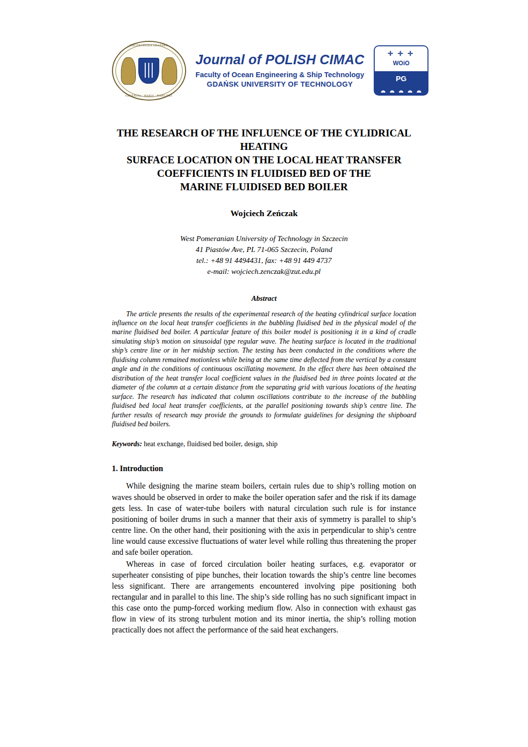POLITECHNIKA GDAŃSKA
SAPIENTIA · MARIS · FIDELITAS
Journal of POLISH CIMAC
Faculty of Ocean Engineering & Ship Technology
GDAŃSK UNIVERSITY OF TECHNOLOGY
✛ ✛ ✛
WOiO
PG
The Research of the Influence of the Cylidrical Heating
Surface Location on the Local Heat Transfer
Coefficients in Fluidised Bed of the
Marine Fluidised Bed Boiler
Wojciech Zeńczak
West Pomeranian University of Technology in Szczecin
41 Piastów Ave, PL 71-065 Szczecin, Poland
tel.: +48 91 4494431, fax: +48 91 449 4737
e-mail: wojciech.zenczak@zut.edu.pl
Abstract
The article presents the results of the experimental research of the heating cylindrical surface location influence on the local heat transfer coefficients in the bubbling fluidised bed in the physical model of the marine fluidised bed boiler. A particular feature of this boiler model is positioning it in a kind of cradle simulating ship’s motion on sinusoidal type regular wave. The heating surface is located in the traditional ship’s centre line or in her midship section. The testing has been conducted in the conditions where the fluidising column remained motionless while being at the same time deflected from the vertical by a constant angle and in the conditions of continuous oscillating movement. In the effect there has been obtained the distribution of the heat transfer local coefficient values in the fluidised bed in three points located at the diameter of the column at a certain distance from the separating grid with various locations of the heating surface. The research has indicated that column oscillations contribute to the increase of the bubbling fluidised bed local heat transfer coefficients, at the parallel positioning towards ship’s centre line. The further results of research may provide the grounds to formulate guidelines for designing the shipboard fluidised bed boilers.
Keywords: heat exchange, fluidised bed boiler, design, ship
1. Introduction
While designing the marine steam boilers, certain rules due to ship’s rolling motion on waves should be observed in order to make the boiler operation safer and the risk if its damage gets less. In case of water-tube boilers with natural circulation such rule is for instance positioning of boiler drums in such a manner that their axis of symmetry is parallel to ship’s centre line. On the other hand, their positioning with the axis in perpendicular to ship’s centre line would cause excessive fluctuations of water level while rolling thus threatening the proper and safe boiler operation.
Whereas in case of forced circulation boiler heating surfaces, e.g. evaporator or superheater consisting of pipe bunches, their location towards the ship’s centre line becomes less significant. There are arrangements encountered involving pipe positioning both rectangular and in parallel to this line. The ship’s side rolling has no such significant impact in this case onto the pump-forced working medium flow. Also in connection with exhaust gas flow in view of its strong turbulent motion and its minor inertia, the ship’s rolling motion practically does not affect the performance of the said heat exchangers.